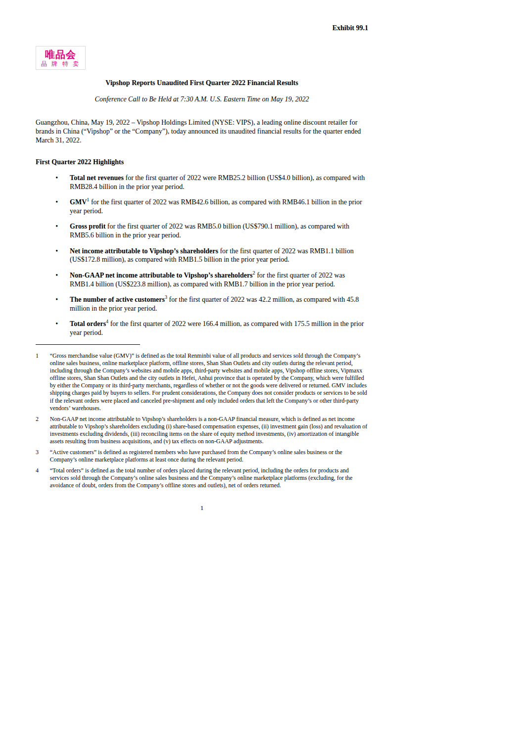Exhibit 99.1
唯品会 品 牌 特 卖
Vipshop Reports Unaudited First Quarter 2022 Financial Results
Conference Call to Be Held at 7:30 A.M. U.S. Eastern Time on May 19, 2022
Guangzhou, China, May 19, 2022 – Vipshop Holdings Limited (NYSE: VIPS), a leading online discount retailer for brands in China (“Vipshop” or the “Company”), today announced its unaudited financial results for the quarter ended March 31, 2022.
First Quarter 2022 Highlights
Total net revenues for the first quarter of 2022 were RMB25.2 billion (US$4.0 billion), as compared with RMB28.4 billion in the prior year period.
GMV1 for the first quarter of 2022 was RMB42.6 billion, as compared with RMB46.1 billion in the prior year period.
Gross profit for the first quarter of 2022 was RMB5.0 billion (US$790.1 million), as compared with RMB5.6 billion in the prior year period.
Net income attributable to Vipshop’s shareholders for the first quarter of 2022 was RMB1.1 billion (US$172.8 million), as compared with RMB1.5 billion in the prior year period.
Non-GAAP net income attributable to Vipshop’s shareholders2 for the first quarter of 2022 was RMB1.4 billion (US$223.8 million), as compared with RMB1.7 billion in the prior year period.
The number of active customers3 for the first quarter of 2022 was 42.2 million, as compared with 45.8 million in the prior year period.
Total orders4 for the first quarter of 2022 were 166.4 million, as compared with 175.5 million in the prior year period.
1 “Gross merchandise value (GMV)” is defined as the total Renminbi value of all products and services sold through the Company’s online sales business, online marketplace platform, offline stores, Shan Shan Outlets and city outlets during the relevant period, including through the Company’s websites and mobile apps, third-party websites and mobile apps, Vipshop offline stores, Vipmaxx offline stores, Shan Shan Outlets and the city outlets in Hefei, Anhui province that is operated by the Company, which were fulfilled by either the Company or its third-party merchants, regardless of whether or not the goods were delivered or returned. GMV includes shipping charges paid by buyers to sellers. For prudent considerations, the Company does not consider products or services to be sold if the relevant orders were placed and canceled pre-shipment and only included orders that left the Company’s or other third-party vendors’ warehouses.
2 Non-GAAP net income attributable to Vipshop’s shareholders is a non-GAAP financial measure, which is defined as net income attributable to Vipshop’s shareholders excluding (i) share-based compensation expenses, (ii) investment gain (loss) and revaluation of investments excluding dividends, (iii) reconciling items on the share of equity method investments, (iv) amortization of intangible assets resulting from business acquisitions, and (v) tax effects on non-GAAP adjustments.
3 “Active customers” is defined as registered members who have purchased from the Company’s online sales business or the Company’s online marketplace platforms at least once during the relevant period.
4 “Total orders” is defined as the total number of orders placed during the relevant period, including the orders for products and services sold through the Company’s online sales business and the Company’s online marketplace platforms (excluding, for the avoidance of doubt, orders from the Company’s offline stores and outlets), net of orders returned.
1